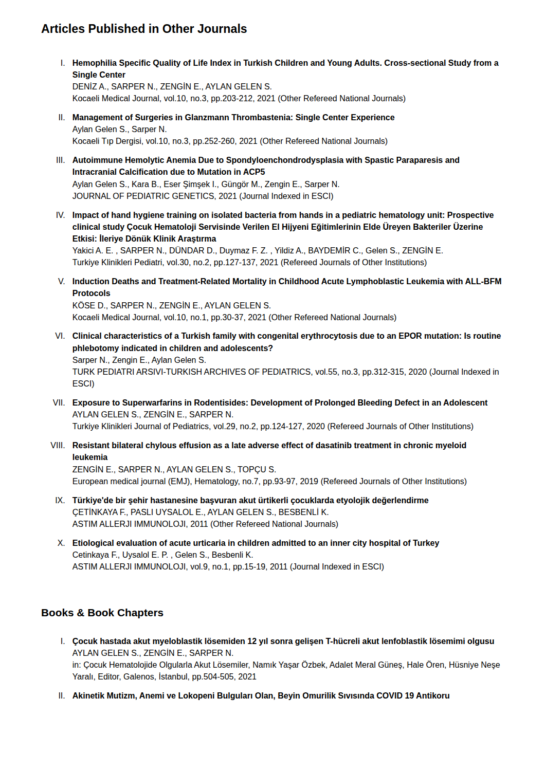Articles Published in Other Journals
Hemophilia Specific Quality of Life Index in Turkish Children and Young Adults. Cross-sectional Study from a Single Center
DENİZ A., SARPER N., ZENGİN E., AYLAN GELEN S.
Kocaeli Medical Journal, vol.10, no.3, pp.203-212, 2021 (Other Refereed National Journals)
Management of Surgeries in Glanzmann Thrombastenia: Single Center Experience
Aylan Gelen S., Sarper N.
Kocaeli Tıp Dergisi, vol.10, no.3, pp.252-260, 2021 (Other Refereed National Journals)
Autoimmune Hemolytic Anemia Due to Spondyloenchondrodysplasia with Spastic Paraparesis and Intracranial Calcification due to Mutation in ACP5
Aylan Gelen S., Kara B., Eser Şimşek I., Güngör M., Zengin E., Sarper N.
JOURNAL OF PEDIATRIC GENETICS, 2021 (Journal Indexed in ESCI)
Impact of hand hygiene training on isolated bacteria from hands in a pediatric hematology unit: Prospective clinical study Çocuk Hematoloji Servisinde Verilen El Hijyeni Eğitimlerinin Elde Üreyen Bakteriler Üzerine Etkisi: İleriye Dönük Klinik Araştırma
Yakici A. E. , SARPER N., DÜNDAR D., Duymaz F. Z. , Yildiz A., BAYDEMİR C., Gelen S., ZENGİN E.
Turkiye Klinikleri Pediatri, vol.30, no.2, pp.127-137, 2021 (Refereed Journals of Other Institutions)
Induction Deaths and Treatment-Related Mortality in Childhood Acute Lymphoblastic Leukemia with ALL-BFM Protocols
KÖSE D., SARPER N., ZENGİN E., AYLAN GELEN S.
Kocaeli Medical Journal, vol.10, no.1, pp.30-37, 2021 (Other Refereed National Journals)
Clinical characteristics of a Turkish family with congenital erythrocytosis due to an EPOR mutation: Is routine phlebotomy indicated in children and adolescents?
Sarper N., Zengin E., Aylan Gelen S.
TURK PEDIATRI ARSIVI-TURKISH ARCHIVES OF PEDIATRICS, vol.55, no.3, pp.312-315, 2020 (Journal Indexed in ESCI)
Exposure to Superwarfarins in Rodentisides: Development of Prolonged Bleeding Defect in an Adolescent
AYLAN GELEN S., ZENGİN E., SARPER N.
Turkiye Klinikleri Journal of Pediatrics, vol.29, no.2, pp.124-127, 2020 (Refereed Journals of Other Institutions)
Resistant bilateral chylous effusion as a late adverse effect of dasatinib treatment in chronic myeloid leukemia
ZENGİN E., SARPER N., AYLAN GELEN S., TOPÇU S.
European medical journal (EMJ), Hematology, no.7, pp.93-97, 2019 (Refereed Journals of Other Institutions)
Türkiye'de bir şehir hastanesine başvuran akut ürtikerli çocuklarda etyolojik değerlendirme
ÇETİNKAYA F., PASLI UYSALOL E., AYLAN GELEN S., BESBENLİ K.
ASTIM ALLERJI IMMUNOLOJI, 2011 (Other Refereed National Journals)
Etiological evaluation of acute urticaria in children admitted to an inner city hospital of Turkey
Cetinkaya F., Uysalol E. P. , Gelen S., Besbenli K.
ASTIM ALLERJI IMMUNOLOJI, vol.9, no.1, pp.15-19, 2011 (Journal Indexed in ESCI)
Books & Book Chapters
Çocuk hastada akut myeloblastik lösemiden 12 yıl sonra gelişen T-hücreli akut lenfoblastik lösemimi olgusu
AYLAN GELEN S., ZENGİN E., SARPER N.
in: Çocuk Hematolojide Olgularla Akut Lösemiler, Namık Yaşar Özbek, Adalet Meral Güneş, Hale Ören, Hüsniye Neşe Yaralı, Editor, Galenos, İstanbul, pp.504-505, 2021
Akinetik Mutizm, Anemi ve Lokopeni Bulguları Olan, Beyin Omurilik Sıvısında COVID 19 Antikoru